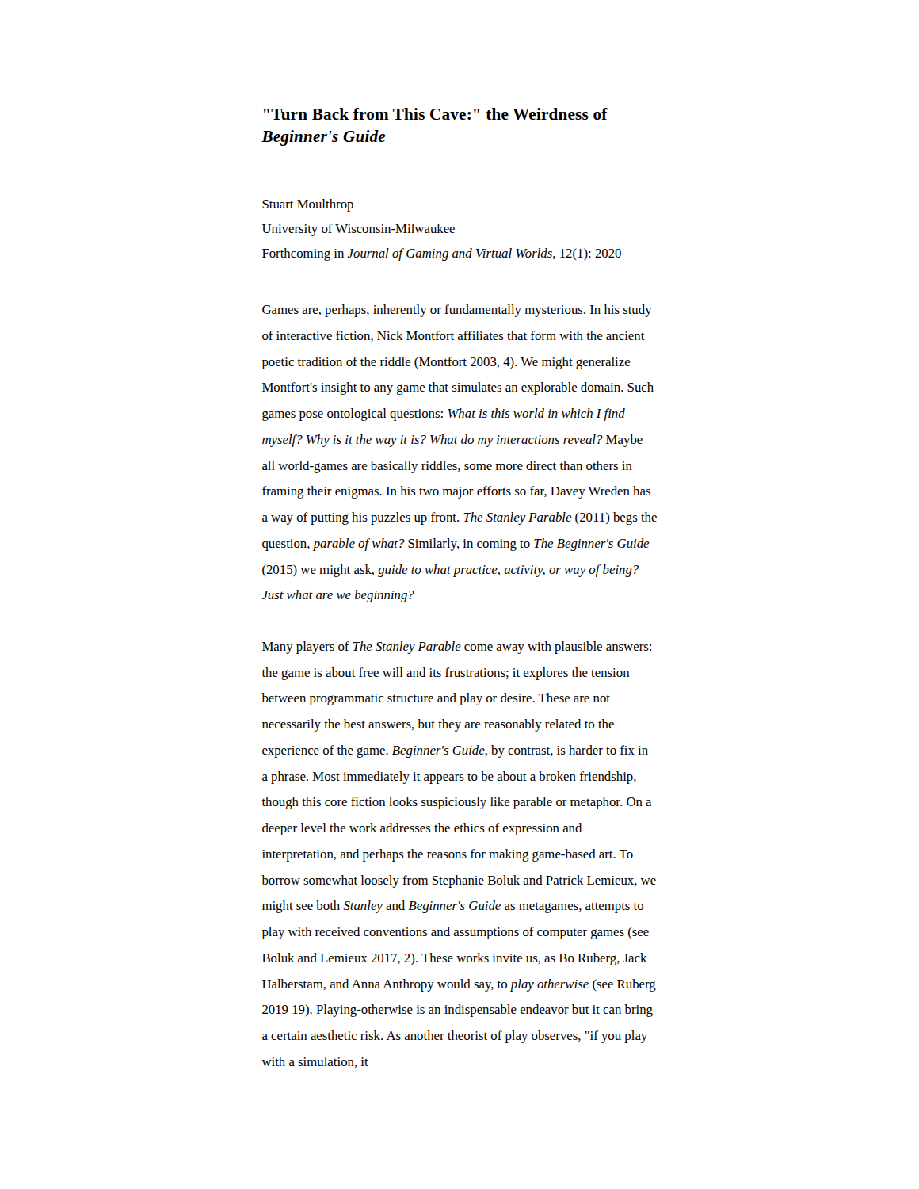"Turn Back from This Cave:" the Weirdness of Beginner's Guide
Stuart Moulthrop
University of Wisconsin-Milwaukee
Forthcoming in Journal of Gaming and Virtual Worlds, 12(1): 2020
Games are, perhaps, inherently or fundamentally mysterious. In his study of interactive fiction, Nick Montfort affiliates that form with the ancient poetic tradition of the riddle (Montfort 2003, 4). We might generalize Montfort's insight to any game that simulates an explorable domain. Such games pose ontological questions: What is this world in which I find myself? Why is it the way it is? What do my interactions reveal? Maybe all world-games are basically riddles, some more direct than others in framing their enigmas. In his two major efforts so far, Davey Wreden has a way of putting his puzzles up front. The Stanley Parable (2011) begs the question, parable of what? Similarly, in coming to The Beginner's Guide (2015) we might ask, guide to what practice, activity, or way of being? Just what are we beginning?
Many players of The Stanley Parable come away with plausible answers: the game is about free will and its frustrations; it explores the tension between programmatic structure and play or desire. These are not necessarily the best answers, but they are reasonably related to the experience of the game. Beginner's Guide, by contrast, is harder to fix in a phrase. Most immediately it appears to be about a broken friendship, though this core fiction looks suspiciously like parable or metaphor. On a deeper level the work addresses the ethics of expression and interpretation, and perhaps the reasons for making game-based art. To borrow somewhat loosely from Stephanie Boluk and Patrick Lemieux, we might see both Stanley and Beginner's Guide as metagames, attempts to play with received conventions and assumptions of computer games (see Boluk and Lemieux 2017, 2). These works invite us, as Bo Ruberg, Jack Halberstam, and Anna Anthropy would say, to play otherwise (see Ruberg 2019 19). Playing-otherwise is an indispensable endeavor but it can bring a certain aesthetic risk. As another theorist of play observes, "if you play with a simulation, it